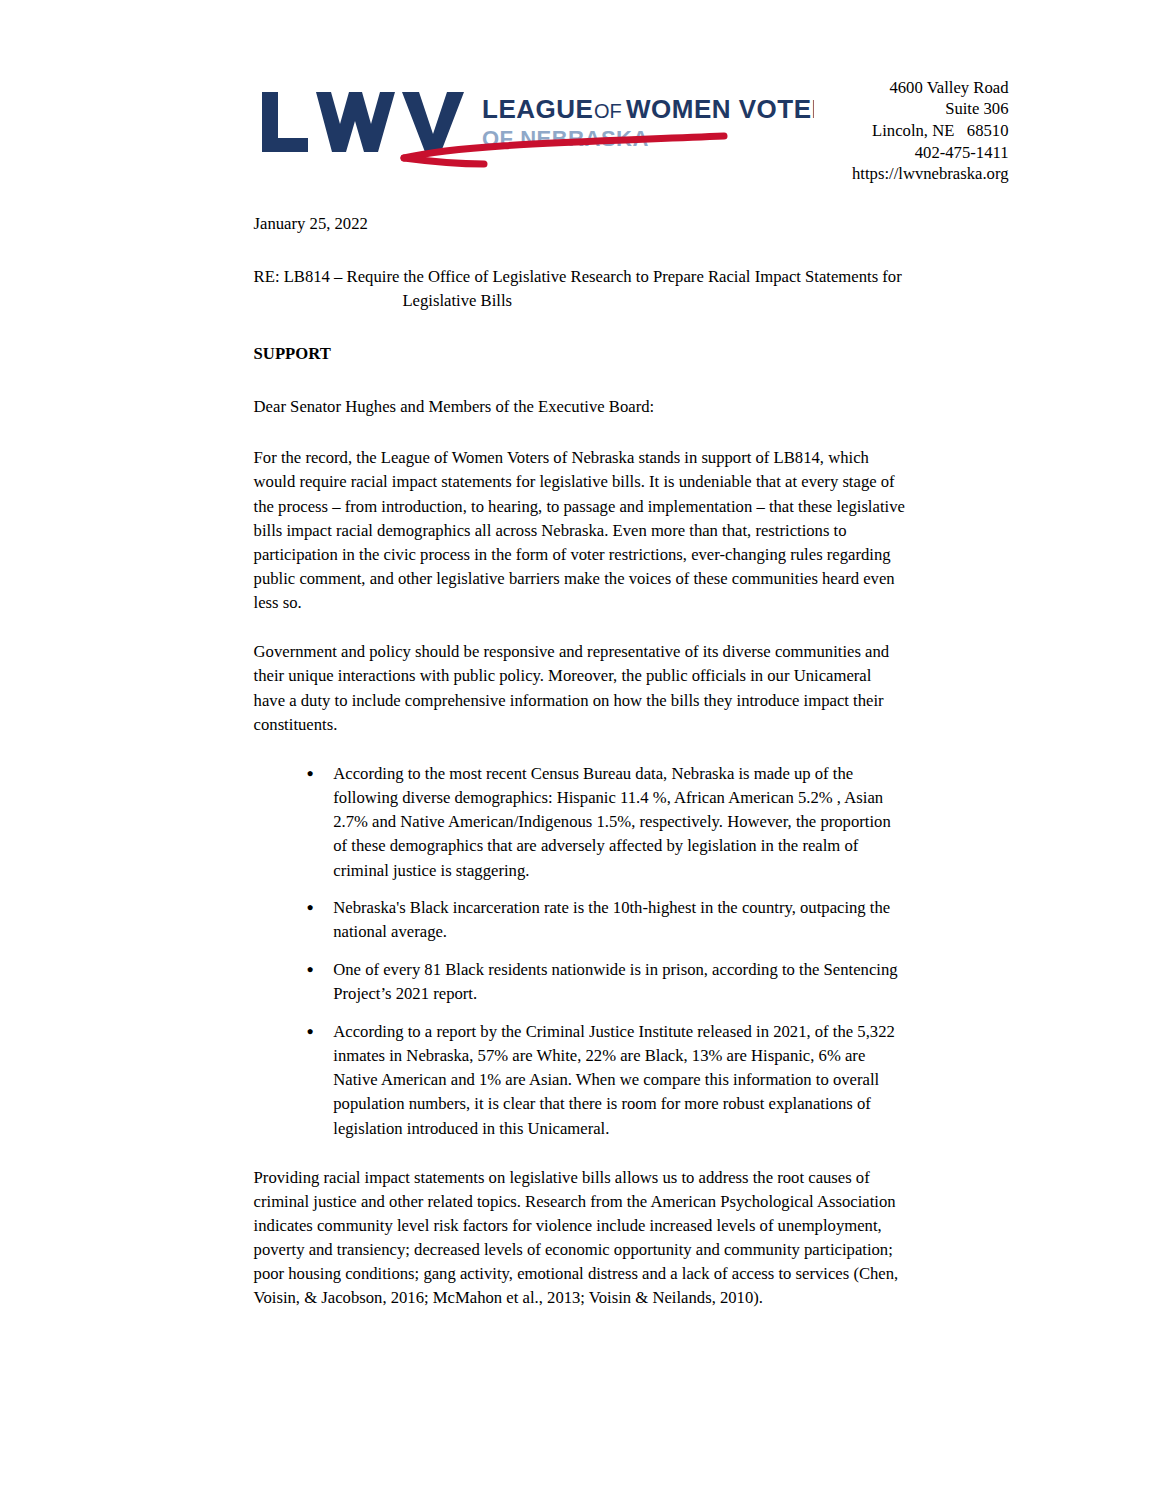LEAGUE OF WOMEN VOTERS OF NEBRASKA
4600 Valley Road
Suite 306
Lincoln, NE 68510
402-475-1411
https://lwvnebraska.org
January 25, 2022
RE: LB814 – Require the Office of Legislative Research to Prepare Racial Impact Statements for Legislative Bills
SUPPORT
Dear Senator Hughes and Members of the Executive Board:
For the record, the League of Women Voters of Nebraska stands in support of LB814, which would require racial impact statements for legislative bills. It is undeniable that at every stage of the process – from introduction, to hearing, to passage and implementation – that these legislative bills impact racial demographics all across Nebraska. Even more than that, restrictions to participation in the civic process in the form of voter restrictions, ever-changing rules regarding public comment, and other legislative barriers make the voices of these communities heard even less so.
Government and policy should be responsive and representative of its diverse communities and their unique interactions with public policy. Moreover, the public officials in our Unicameral have a duty to include comprehensive information on how the bills they introduce impact their constituents.
According to the most recent Census Bureau data, Nebraska is made up of the following diverse demographics: Hispanic 11.4 %, African American 5.2% , Asian 2.7% and Native American/Indigenous 1.5%, respectively. However, the proportion of these demographics that are adversely affected by legislation in the realm of criminal justice is staggering.
Nebraska's Black incarceration rate is the 10th-highest in the country, outpacing the national average.
One of every 81 Black residents nationwide is in prison, according to the Sentencing Project’s 2021 report.
According to a report by the Criminal Justice Institute released in 2021, of the 5,322 inmates in Nebraska, 57% are White, 22% are Black, 13% are Hispanic, 6% are Native American and 1% are Asian. When we compare this information to overall population numbers, it is clear that there is room for more robust explanations of legislation introduced in this Unicameral.
Providing racial impact statements on legislative bills allows us to address the root causes of criminal justice and other related topics. Research from the American Psychological Association indicates community level risk factors for violence include increased levels of unemployment, poverty and transiency; decreased levels of economic opportunity and community participation; poor housing conditions; gang activity, emotional distress and a lack of access to services (Chen, Voisin, & Jacobson, 2016; McMahon et al., 2013; Voisin & Neilands, 2010).